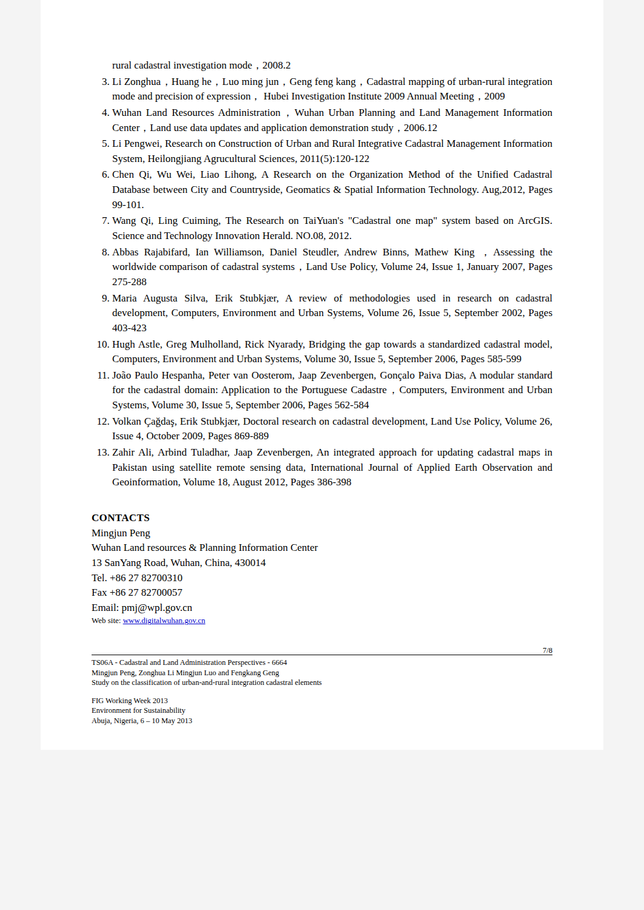rural cadastral investigation mode，2008.2
Li Zonghua，Huang he，Luo ming jun，Geng feng kang，Cadastral mapping of urban-rural integration mode and precision of expression， Hubei Investigation Institute 2009 Annual Meeting，2009
Wuhan Land Resources Administration，Wuhan Urban Planning and Land Management Information Center，Land use data updates and application demonstration study，2006.12
Li Pengwei, Research on Construction of Urban and Rural Integrative Cadastral Management Information System, Heilongjiang Agrucultural Sciences, 2011(5):120-122
Chen Qi, Wu Wei, Liao Lihong, A Research on the Organization Method of the Unified Cadastral Database between City and Countryside, Geomatics & Spatial Information Technology. Aug,2012, Pages 99-101.
Wang Qi, Ling Cuiming, The Research on TaiYuan's "Cadastral one map" system based on ArcGIS. Science and Technology Innovation Herald. NO.08, 2012.
Abbas Rajabifard, Ian Williamson, Daniel Steudler, Andrew Binns, Mathew King ，Assessing the worldwide comparison of cadastral systems，Land Use Policy, Volume 24, Issue 1, January 2007, Pages 275-288
Maria Augusta Silva, Erik Stubkjær, A review of methodologies used in research on cadastral development, Computers, Environment and Urban Systems, Volume 26, Issue 5, September 2002, Pages 403-423
Hugh Astle, Greg Mulholland, Rick Nyarady, Bridging the gap towards a standardized cadastral model, Computers, Environment and Urban Systems, Volume 30, Issue 5, September 2006, Pages 585-599
João Paulo Hespanha, Peter van Oosterom, Jaap Zevenbergen, Gonçalo Paiva Dias, A modular standard for the cadastral domain: Application to the Portuguese Cadastre，Computers, Environment and Urban Systems, Volume 30, Issue 5, September 2006, Pages 562-584
Volkan Çağdaş, Erik Stubkjær, Doctoral research on cadastral development, Land Use Policy, Volume 26, Issue 4, October 2009, Pages 869-889
Zahir Ali, Arbind Tuladhar, Jaap Zevenbergen, An integrated approach for updating cadastral maps in Pakistan using satellite remote sensing data, International Journal of Applied Earth Observation and Geoinformation, Volume 18, August 2012, Pages 386-398
CONTACTS
Mingjun Peng
Wuhan Land resources & Planning Information Center
13 SanYang Road, Wuhan, China, 430014
Tel. +86 27 82700310
Fax +86 27 82700057
Email: pmj@wpl.gov.cn
Web site: www.digitalwuhan.gov.cn
7/8
TS06A - Cadastral and Land Administration Perspectives - 6664
Mingjun Peng, Zonghua Li Mingjun Luo and Fengkang Geng
Study on the classification of urban-and-rural integration cadastral elements
FIG Working Week 2013
Environment for Sustainability
Abuja, Nigeria, 6 – 10 May 2013